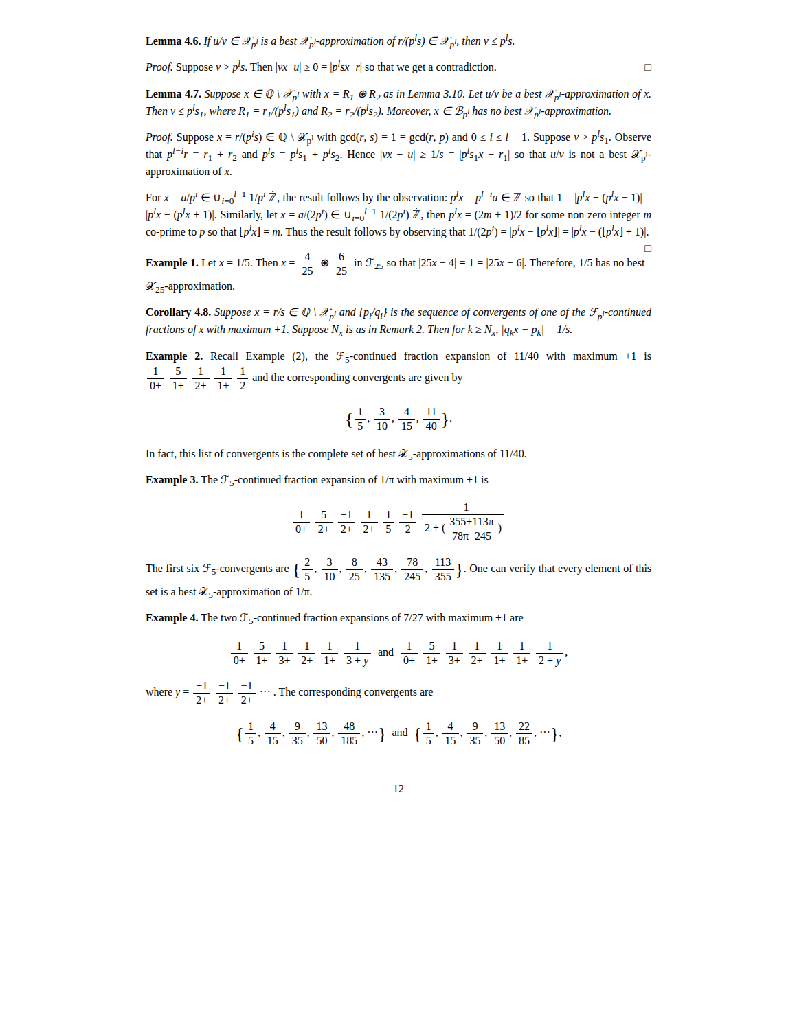Lemma 4.6. If u/v ∈ 𝒳pl is a best 𝒳pl-approximation of r/(pls) ∈ 𝒳pl, then v ≤ pls.
Proof. Suppose v > pls. Then |vx−u| ≥ 0 = |plsx−r| so that we get a contradiction. □
Lemma 4.7. Suppose x ∈ ℚ \ 𝒳pl with x = R1 ⊕ R2 as in Lemma 3.10. Let u/v be a best 𝒳pl-approximation of x. Then v ≤ pls1, where R1 = r1/(pls1) and R2 = r2/(pls2). Moreover, x ∈ ℬpl has no best 𝒳pl-approximation.
Proof. Suppose x = r/(pis) ∈ ℚ \ 𝒳pl with gcd(r, s) = 1 = gcd(r, p) and 0 ≤ i ≤ l − 1. Suppose v > pls1. Observe that pl−ir = r1 + r2 and pls = pls1 + pls2. Hence |vx − u| ≥ 1/s = |pls1x − r1| so that u/v is not a best 𝒳pl-approximation of x.
For x = a/pi ∈ ∪i=0l−1 1/pi ℤ̇, the result follows by the observation: plx = pl−ia ∈ ℤ so that 1 = |plx − (plx − 1)| = |plx − (plx + 1)|. Similarly, let x = a/(2pi) ∈ ∪i=0l−1 1/(2pi) ℤ̇, then plx = (2m + 1)/2 for some non zero integer m co-prime to p so that ⌊plx⌋ = m. Thus the result follows by observing that 1/(2pi) = |plx − ⌊plx⌋| = |plx − (⌊plx⌋ + 1)|. □
Example 1. Let x = 1/5. Then x = 425 ⊕ 625 in ℱ25 so that |25x − 4| = 1 = |25x − 6|. Therefore, 1/5 has no best 𝒳25-approximation.
Corollary 4.8. Suppose x = r/s ∈ ℚ \ 𝒳pl and {pi/qi} is the sequence of convergents of one of the ℱpl-continued fractions of x with maximum +1. Suppose Nx is as in Remark 2. Then for k ≥ Nx, |qkx − pk| = 1/s.
Example 2. Recall Example (2), the ℱ5-continued fraction expansion of 11/40 with maximum +1 is 10+ 51+ 12+ 11+ 12 and the corresponding convergents are given by
{15, 310, 415, 1140}.
In fact, this list of convergents is the complete set of best 𝒳5-approximations of 11/40.
Example 3. The ℱ5-continued fraction expansion of 1/π with maximum +1 is
10+ 52+ −12+ 12+ 15 −12 −12 + (355+113π 78π−245)
The first six ℱ5-convergents are {25, 310, 825, 43135, 78245, 113355}. One can verify that every element of this set is a best 𝒳5-approximation of 1/π.
Example 4. The two ℱ5-continued fraction expansions of 7/27 with maximum +1 are
10+ 51+ 13+ 12+ 11+ 13 + y and 10+ 51+ 13+ 12+ 11+ 11+ 12 + y,
where y = −12+ −12+ −12+ ··· . The corresponding convergents are
{15, 415, 935, 1350, 48185, ···} and {15, 415, 935, 1350, 2285, ···},
12